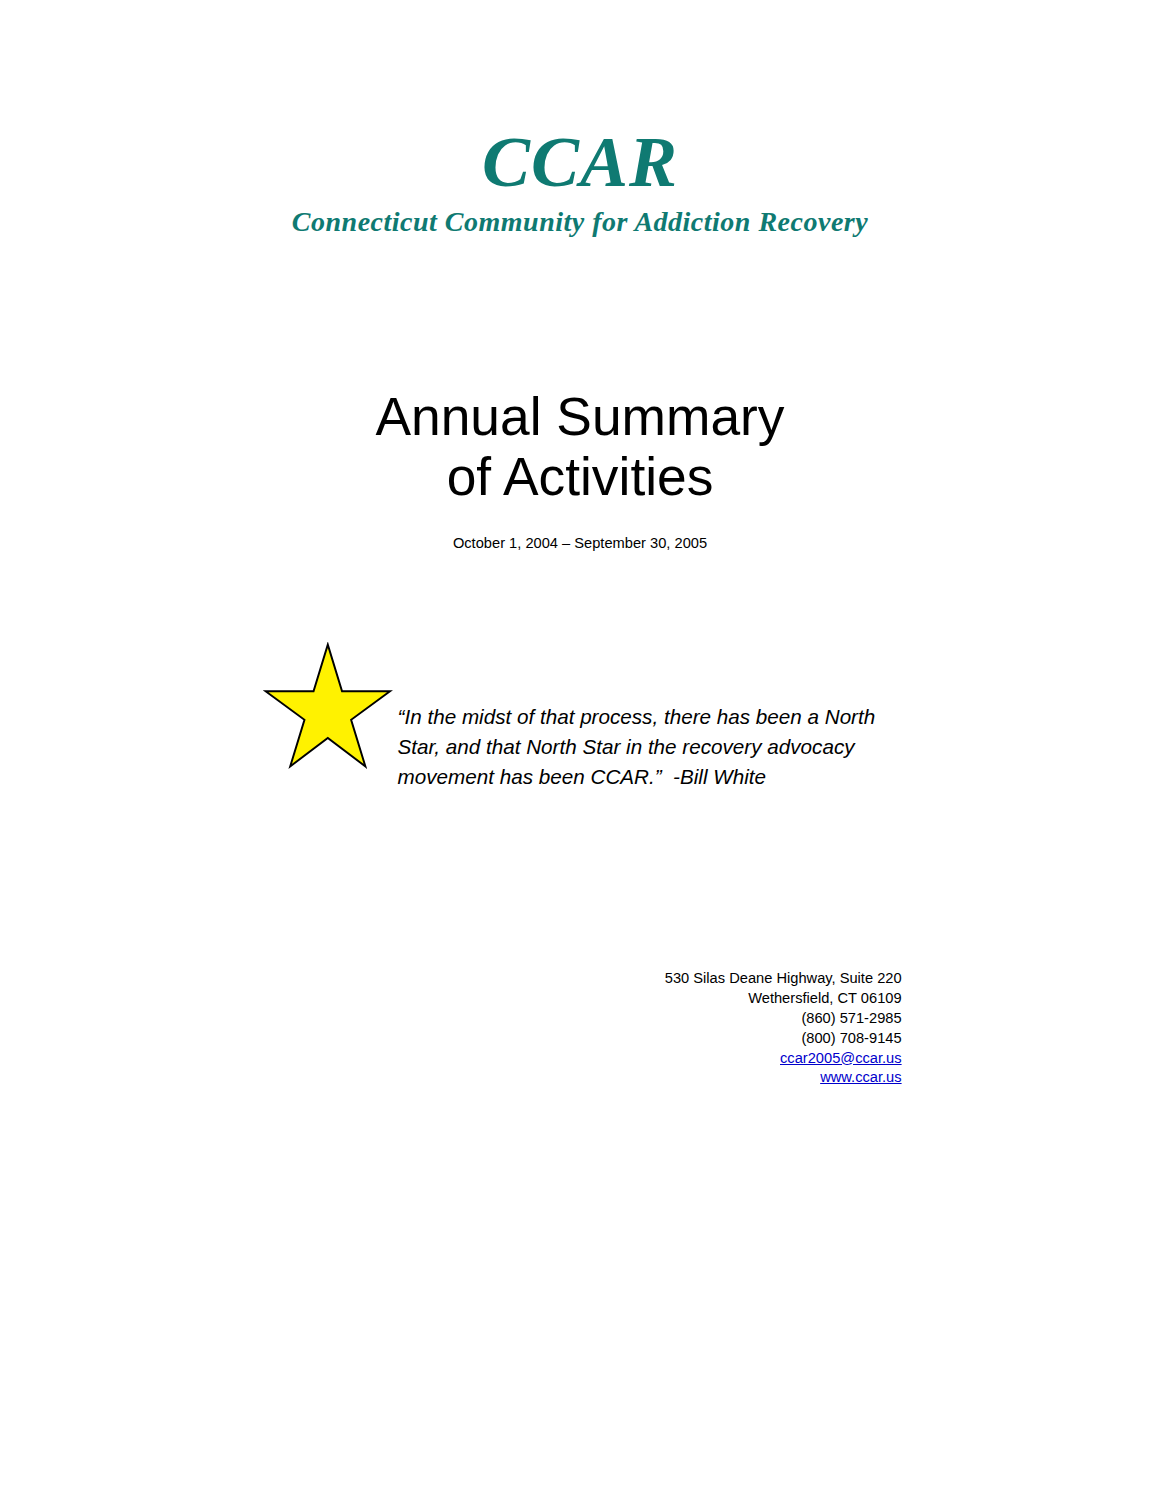CCAR
Connecticut Community for Addiction Recovery
Annual Summary
of Activities
October 1, 2004 – September 30, 2005
“In the midst of that process, there has been a North Star, and that North Star in the recovery advocacy movement has been CCAR.” -Bill White
530 Silas Deane Highway, Suite 220
Wethersfield, CT 06109
(860) 571-2985
(800) 708-9145
ccar2005@ccar.us
www.ccar.us